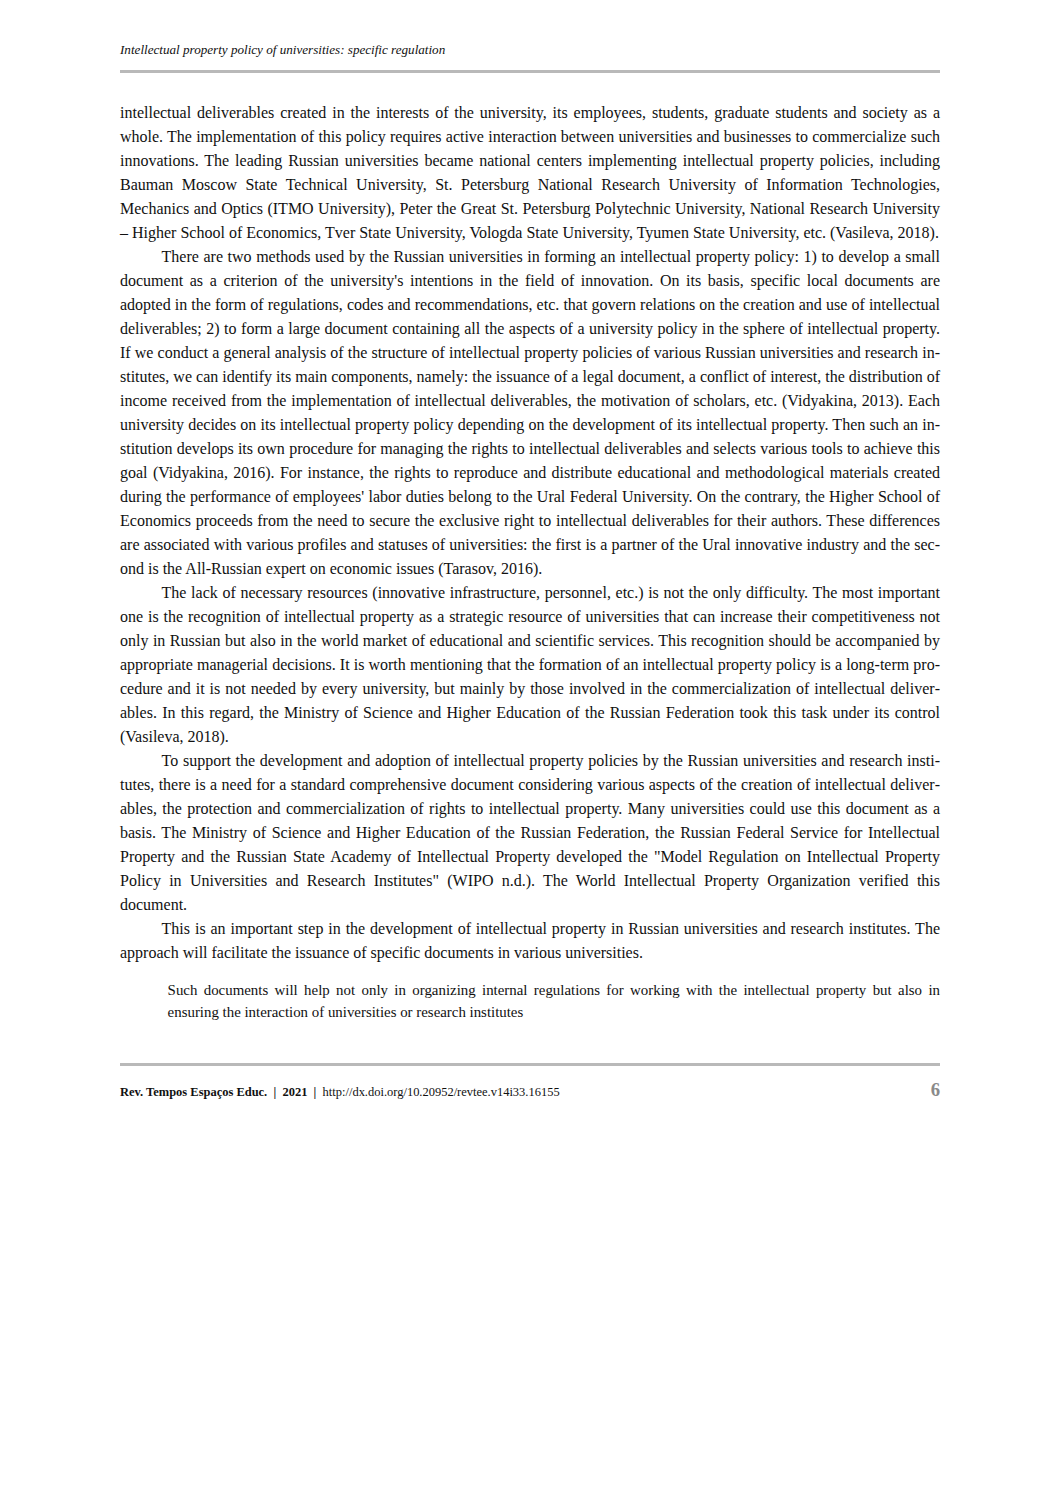Intellectual property policy of universities: specific regulation
intellectual deliverables created in the interests of the university, its employees, students, graduate students and society as a whole. The implementation of this policy requires active interaction between universities and businesses to commercialize such innovations. The leading Russian universities became national centers implementing intellectual property policies, including Bauman Moscow State Technical University, St. Petersburg National Research University of Information Technologies, Mechanics and Optics (ITMO University), Peter the Great St. Petersburg Polytechnic University, National Research University – Higher School of Economics, Tver State University, Vologda State University, Tyumen State University, etc. (Vasileva, 2018).
There are two methods used by the Russian universities in forming an intellectual property policy: 1) to develop a small document as a criterion of the university's intentions in the field of innovation. On its basis, specific local documents are adopted in the form of regulations, codes and recommendations, etc. that govern relations on the creation and use of intellectual deliverables; 2) to form a large document containing all the aspects of a university policy in the sphere of intellectual property. If we conduct a general analysis of the structure of intellectual property policies of various Russian universities and research institutes, we can identify its main components, namely: the issuance of a legal document, a conflict of interest, the distribution of income received from the implementation of intellectual deliverables, the motivation of scholars, etc. (Vidyakina, 2013). Each university decides on its intellectual property policy depending on the development of its intellectual property. Then such an institution develops its own procedure for managing the rights to intellectual deliverables and selects various tools to achieve this goal (Vidyakina, 2016). For instance, the rights to reproduce and distribute educational and methodological materials created during the performance of employees' labor duties belong to the Ural Federal University. On the contrary, the Higher School of Economics proceeds from the need to secure the exclusive right to intellectual deliverables for their authors. These differences are associated with various profiles and statuses of universities: the first is a partner of the Ural innovative industry and the second is the All-Russian expert on economic issues (Tarasov, 2016).
The lack of necessary resources (innovative infrastructure, personnel, etc.) is not the only difficulty. The most important one is the recognition of intellectual property as a strategic resource of universities that can increase their competitiveness not only in Russian but also in the world market of educational and scientific services. This recognition should be accompanied by appropriate managerial decisions. It is worth mentioning that the formation of an intellectual property policy is a long-term procedure and it is not needed by every university, but mainly by those involved in the commercialization of intellectual deliverables. In this regard, the Ministry of Science and Higher Education of the Russian Federation took this task under its control (Vasileva, 2018).
To support the development and adoption of intellectual property policies by the Russian universities and research institutes, there is a need for a standard comprehensive document considering various aspects of the creation of intellectual deliverables, the protection and commercialization of rights to intellectual property. Many universities could use this document as a basis. The Ministry of Science and Higher Education of the Russian Federation, the Russian Federal Service for Intellectual Property and the Russian State Academy of Intellectual Property developed the "Model Regulation on Intellectual Property Policy in Universities and Research Institutes" (WIPO n.d.). The World Intellectual Property Organization verified this document.
This is an important step in the development of intellectual property in Russian universities and research institutes. The approach will facilitate the issuance of specific documents in various universities.
Such documents will help not only in organizing internal regulations for working with the intellectual property but also in ensuring the interaction of universities or research institutes
Rev. Tempos Espaços Educ. | 2021 | http://dx.doi.org/10.20952/revtee.v14i33.16155 6